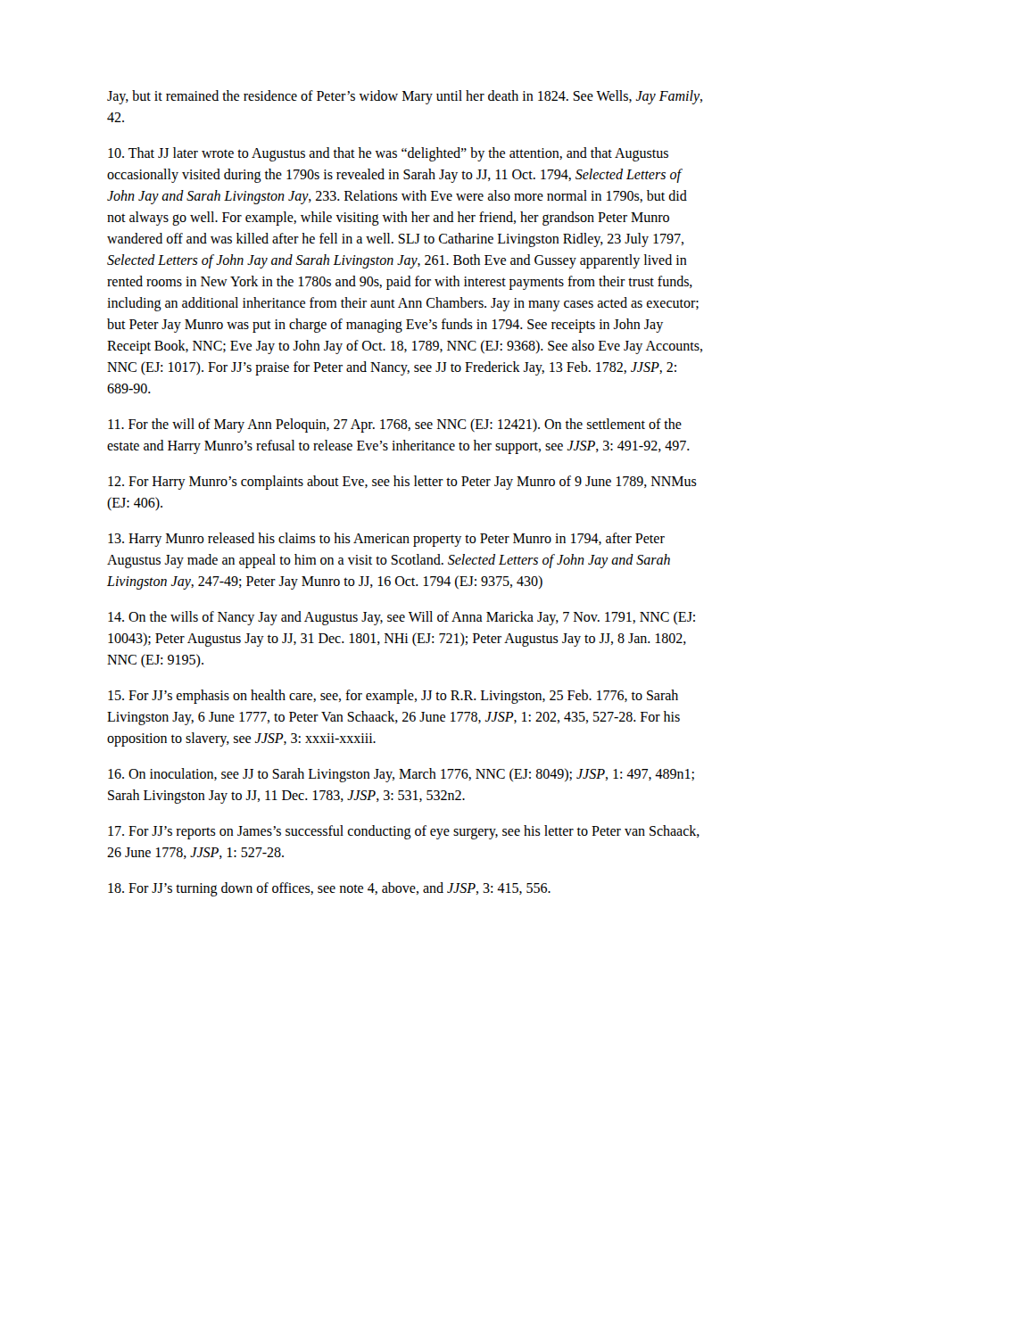Jay, but it remained the residence of Peter’s widow Mary until her death in 1824. See Wells, Jay Family, 42.
10. That JJ later wrote to Augustus and that he was “delighted” by the attention, and that Augustus occasionally visited during the 1790s is revealed in Sarah Jay to JJ, 11 Oct. 1794, Selected Letters of John Jay and Sarah Livingston Jay, 233. Relations with Eve were also more normal in 1790s, but did not always go well. For example, while visiting with her and her friend, her grandson Peter Munro wandered off and was killed after he fell in a well. SLJ to Catharine Livingston Ridley, 23 July 1797, Selected Letters of John Jay and Sarah Livingston Jay, 261. Both Eve and Gussey apparently lived in rented rooms in New York in the 1780s and 90s, paid for with interest payments from their trust funds, including an additional inheritance from their aunt Ann Chambers. Jay in many cases acted as executor; but Peter Jay Munro was put in charge of managing Eve’s funds in 1794. See receipts in John Jay Receipt Book, NNC; Eve Jay to John Jay of Oct. 18, 1789, NNC (EJ: 9368). See also Eve Jay Accounts, NNC (EJ: 1017). For JJ’s praise for Peter and Nancy, see JJ to Frederick Jay, 13 Feb. 1782, JJSP, 2: 689-90.
11. For the will of Mary Ann Peloquin, 27 Apr. 1768, see NNC (EJ: 12421). On the settlement of the estate and Harry Munro’s refusal to release Eve’s inheritance to her support, see JJSP, 3: 491-92, 497.
12. For Harry Munro’s complaints about Eve, see his letter to Peter Jay Munro of 9 June 1789, NNMus (EJ: 406).
13. Harry Munro released his claims to his American property to Peter Munro in 1794, after Peter Augustus Jay made an appeal to him on a visit to Scotland. Selected Letters of John Jay and Sarah Livingston Jay, 247-49; Peter Jay Munro to JJ, 16 Oct. 1794 (EJ: 9375, 430)
14. On the wills of Nancy Jay and Augustus Jay, see Will of Anna Maricka Jay, 7 Nov. 1791, NNC (EJ: 10043); Peter Augustus Jay to JJ, 31 Dec. 1801, NHi (EJ: 721); Peter Augustus Jay to JJ, 8 Jan. 1802, NNC (EJ: 9195).
15. For JJ’s emphasis on health care, see, for example, JJ to R.R. Livingston, 25 Feb. 1776, to Sarah Livingston Jay, 6 June 1777, to Peter Van Schaack, 26 June 1778, JJSP, 1: 202, 435, 527-28. For his opposition to slavery, see JJSP, 3: xxxii-xxxiii.
16. On inoculation, see JJ to Sarah Livingston Jay, March 1776, NNC (EJ: 8049); JJSP, 1: 497, 489n1; Sarah Livingston Jay to JJ, 11 Dec. 1783, JJSP, 3: 531, 532n2.
17. For JJ’s reports on James’s successful conducting of eye surgery, see his letter to Peter van Schaack, 26 June 1778, JJSP, 1: 527-28.
18. For JJ’s turning down of offices, see note 4, above, and JJSP, 3: 415, 556.